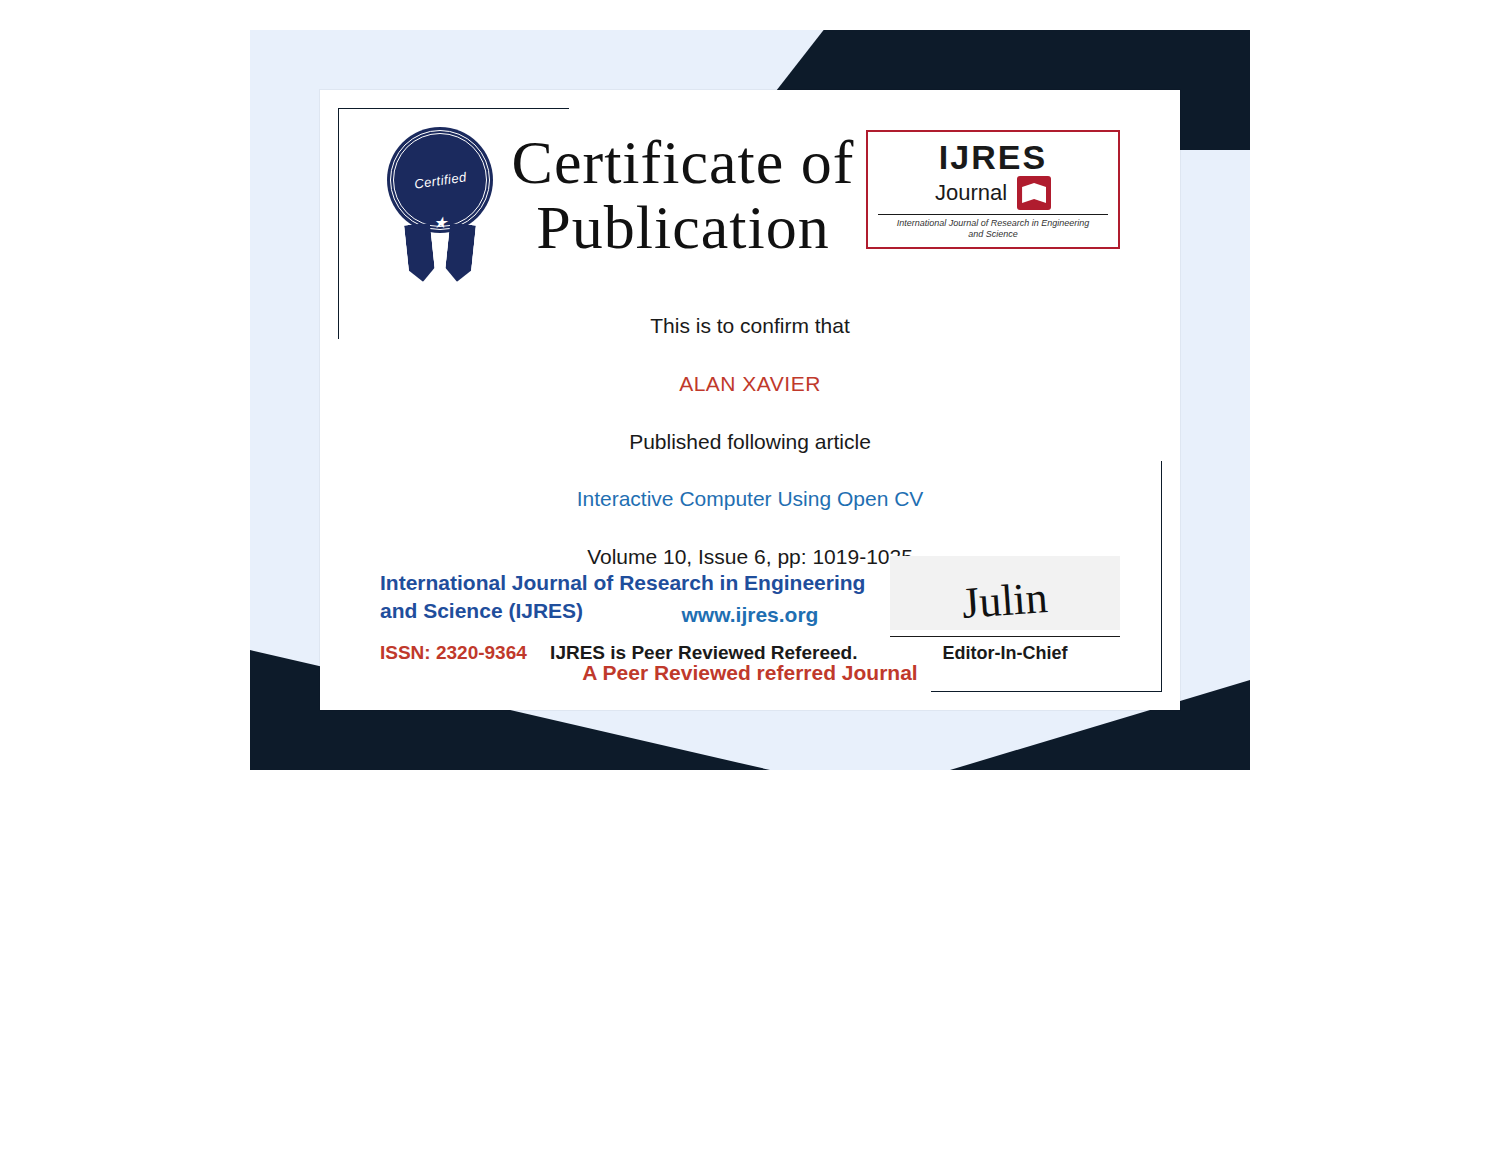Certified ★
Certificate ofPublication
IJRES
Journal
International Journal of Research in Engineering
and Science
This is to confirm that
ALAN XAVIER
Published following article
Interactive Computer Using Open CV
Volume 10, Issue 6, pp: 1019-1025
www.ijres.org
A Peer Reviewed referred Journal
International Journal of Research in Engineering and Science (IJRES)
ISSN: 2320-9364 IJRES is Peer Reviewed Refereed.
Julin
Editor-In-Chief